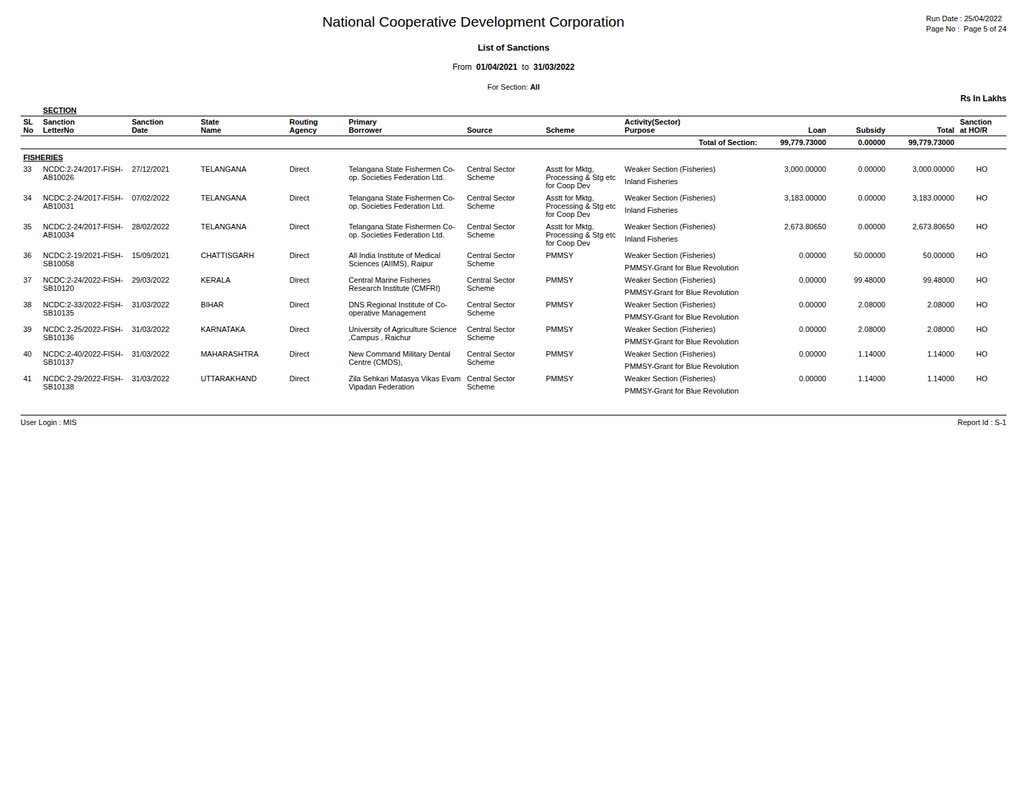Run Date : 25/04/2022
Page No : Page 5 of 24
National Cooperative Development Corporation
List of Sanctions
From 01/04/2021 to 31/03/2022
For Section: All
Rs In Lakhs
| | SECTION | |
| --- | --- | --- |
| SL No | Sanction LetterNo | Sanction Date | State Name | Routing Agency | Primary Borrower | Source | Scheme | Activity(Sector) Purpose | Loan | Subsidy | Total | Sanction at HO/R |
| | Total of Section: | 99,779.73000 | 0.00000 | 99,779.73000 | |
| FISHERIES |
| 33 | NCDC:2-24/2017-FISH-AB10026 | 27/12/2021 | TELANGANA | Direct | Telangana State Fishermen Co-op. Societies Federation Ltd. | Central Sector Scheme | Asstt for Mktg, Processing & Stg etc for Coop Dev | Weaker Section (Fisheries) Inland Fisheries | 3,000.00000 | 0.00000 | 3,000.00000 | HO |
| 34 | NCDC:2-24/2017-FISH-AB10031 | 07/02/2022 | TELANGANA | Direct | Telangana State Fishermen Co-op. Societies Federation Ltd. | Central Sector Scheme | Asstt for Mktg, Processing & Stg etc for Coop Dev | Weaker Section (Fisheries) Inland Fisheries | 3,183.00000 | 0.00000 | 3,183.00000 | HO |
| 35 | NCDC:2-24/2017-FISH-AB10034 | 28/02/2022 | TELANGANA | Direct | Telangana State Fishermen Co-op. Societies Federation Ltd. | Central Sector Scheme | Asstt for Mktg, Processing & Stg etc for Coop Dev | Weaker Section (Fisheries) Inland Fisheries | 2,673.80650 | 0.00000 | 2,673.80650 | HO |
| 36 | NCDC:2-19/2021-FISH-SB10058 | 15/09/2021 | CHATTISGARH | Direct | All India Institute of Medical Sciences (AIIMS), Raipur | Central Sector Scheme | PMMSY | Weaker Section (Fisheries) PMMSY-Grant for Blue Revolution | 0.00000 | 50.00000 | 50.00000 | HO |
| 37 | NCDC:2-24/2022-FISH-SB10120 | 29/03/2022 | KERALA | Direct | Central Marine Fisheries Research Institute (CMFRI) | Central Sector Scheme | PMMSY | Weaker Section (Fisheries) PMMSY-Grant for Blue Revolution | 0.00000 | 99.48000 | 99.48000 | HO |
| 38 | NCDC:2-33/2022-FISH-SB10135 | 31/03/2022 | BIHAR | Direct | DNS Regional Institute of Co-operative Management | Central Sector Scheme | PMMSY | Weaker Section (Fisheries) PMMSY-Grant for Blue Revolution | 0.00000 | 2.08000 | 2.08000 | HO |
| 39 | NCDC:2-25/2022-FISH-SB10136 | 31/03/2022 | KARNATAKA | Direct | University of Agriculture Science ,Campus , Raichur | Central Sector Scheme | PMMSY | Weaker Section (Fisheries) PMMSY-Grant for Blue Revolution | 0.00000 | 2.08000 | 2.08000 | HO |
| 40 | NCDC:2-40/2022-FISH-SB10137 | 31/03/2022 | MAHARASHTRA | Direct | New Command Military Dental Centre (CMDS), | Central Sector Scheme | PMMSY | Weaker Section (Fisheries) PMMSY-Grant for Blue Revolution | 0.00000 | 1.14000 | 1.14000 | HO |
| 41 | NCDC:2-29/2022-FISH-SB10138 | 31/03/2022 | UTTARAKHAND | Direct | Zila Sehkari Matasya Vikas Evam Vipadan Federation | Central Sector Scheme | PMMSY | Weaker Section (Fisheries) PMMSY-Grant for Blue Revolution | 0.00000 | 1.14000 | 1.14000 | HO |
User Login : MIS Report Id : S-1